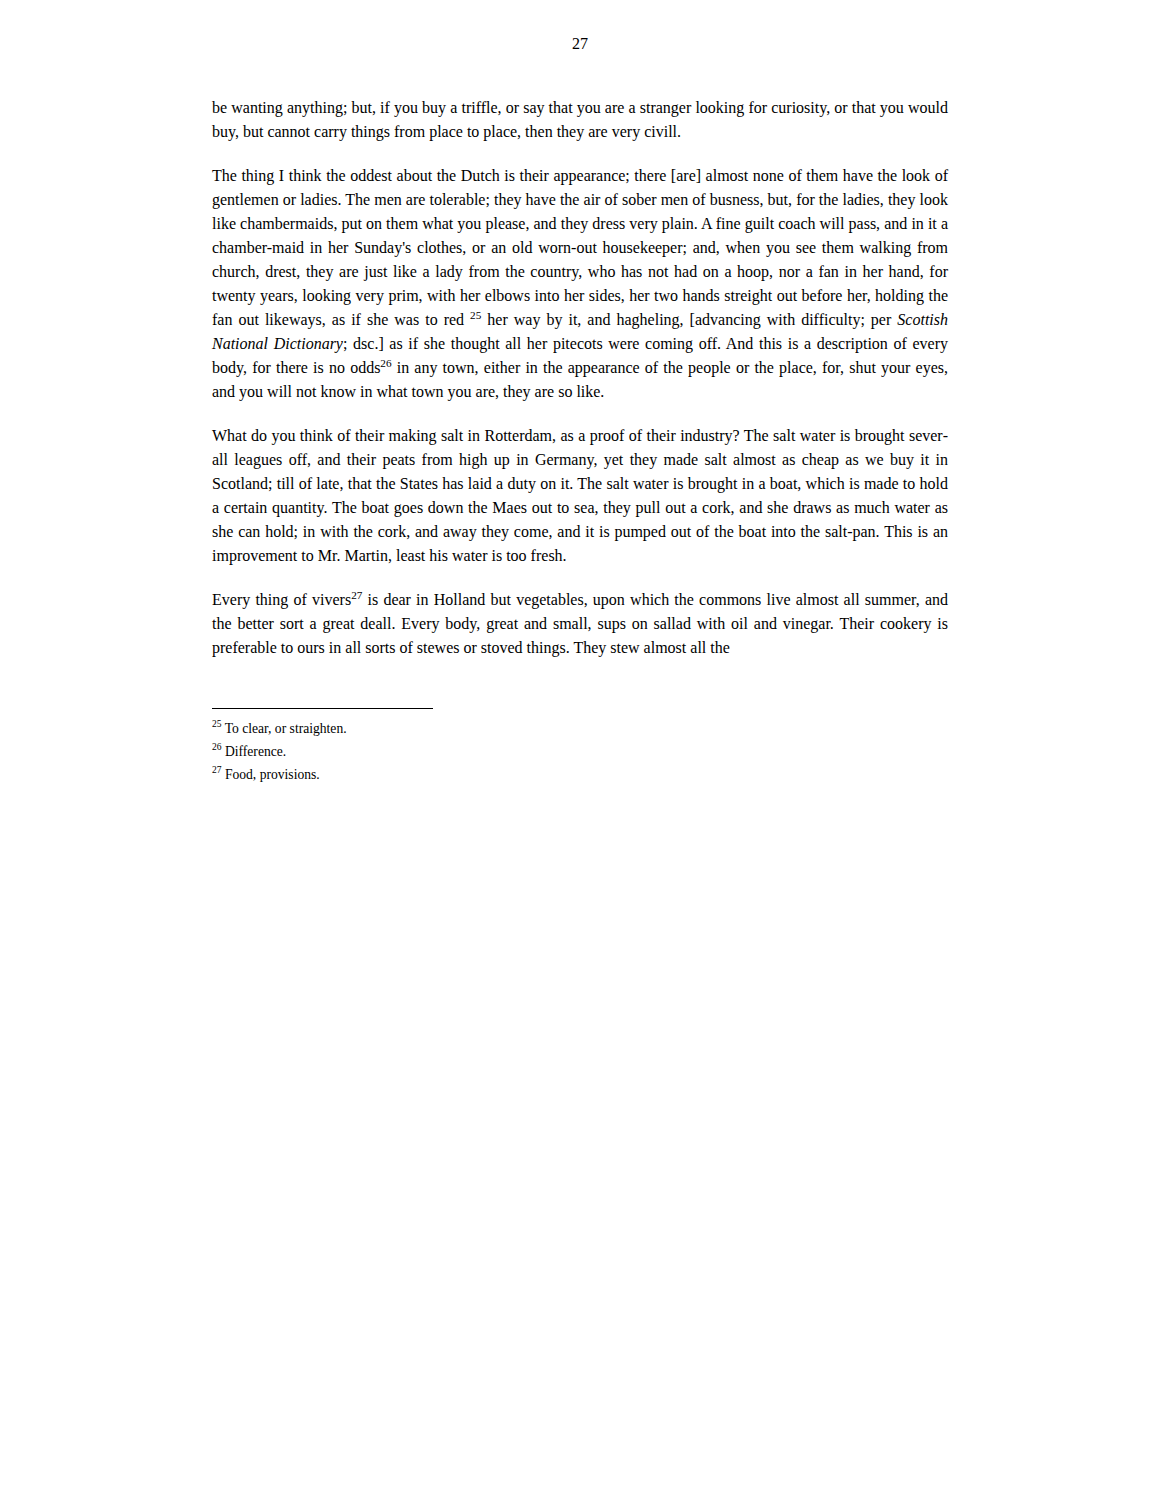27
be wanting anything; but, if you buy a triffle, or say that you are a stranger looking for curiosity, or that you would buy, but cannot carry things from place to place, then they are very civill.
The thing I think the oddest about the Dutch is their appearance; there [are] almost none of them have the look of gentlemen or ladies. The men are tolerable; they have the air of sober men of busness, but, for the ladies, they look like chambermaids, put on them what you please, and they dress very plain. A fine guilt coach will pass, and in it a chamber-maid in her Sunday's clothes, or an old worn-out housekeeper; and, when you see them walking from church, drest, they are just like a lady from the country, who has not had on a hoop, nor a fan in her hand, for twenty years, looking very prim, with her elbows into her sides, her two hands streight out before her, holding the fan out likeways, as if she was to red 25 her way by it, and hagheling, [advancing with difficulty; per Scottish National Dictionary; dsc.] as if she thought all her pitecots were coming off. And this is a description of every body, for there is no odds26 in any town, either in the appearance of the people or the place, for, shut your eyes, and you will not know in what town you are, they are so like.
What do you think of their making salt in Rotterdam, as a proof of their industry? The salt water is brought severall leagues off, and their peats from high up in Germany, yet they made salt almost as cheap as we buy it in Scotland; till of late, that the States has laid a duty on it. The salt water is brought in a boat, which is made to hold a certain quantity. The boat goes down the Maes out to sea, they pull out a cork, and she draws as much water as she can hold; in with the cork, and away they come, and it is pumped out of the boat into the salt-pan. This is an improvement to Mr. Martin, least his water is too fresh.
Every thing of vivers27 is dear in Holland but vegetables, upon which the commons live almost all summer, and the better sort a great deall. Every body, great and small, sups on sallad with oil and vinegar. Their cookery is preferable to ours in all sorts of stewes or stoved things. They stew almost all the
25 To clear, or straighten.
26 Difference.
27 Food, provisions.